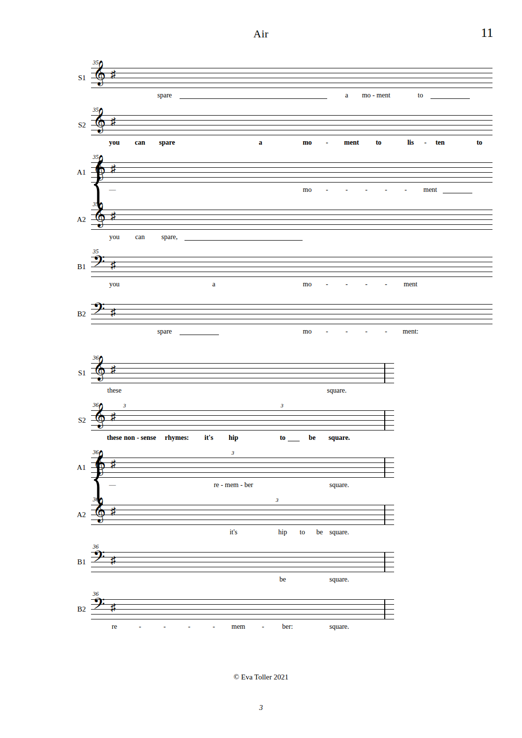Air
11
S1
35
𝄞
♯
spare
a mo - ment to
S2
35
𝄞
♯
you can spare a mo - ment to lis - ten to
A1
35
𝄞
♯
— mo - - - - - ment
A2
35
𝄞
♯
you can spare,
B1
35
𝄢
♯
you a mo - - - - ment
B2
𝄢
♯
spare
mo - - - - ment:
{
S1
36
𝄞
♯
these square.
S2
36
𝄞
♯
3
3
these non - sense rhymes: it's hip to
be square.
A1
36
𝄞
♯
3
— re - mem - ber square.
A2
36
𝄞
♯
3
it's hip to be square.
B1
36
𝄢
♯
be square.
B2
36
𝄢
♯
re - - - - mem - ber: square.
{
© Eva Toller 2021
3